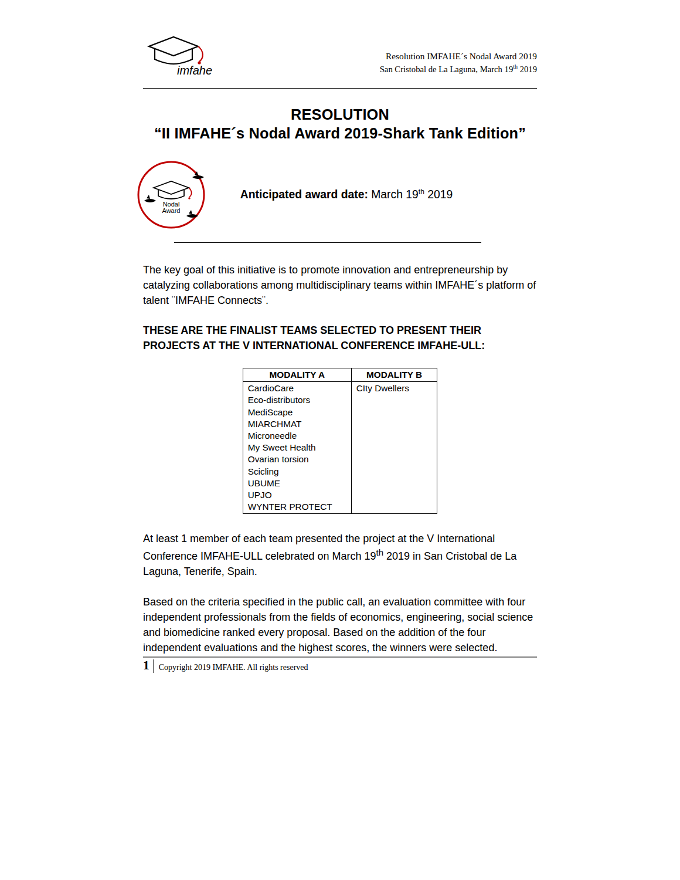imfahe
Resolution IMFAHE´s Nodal Award 2019
San Cristobal de La Laguna, March 19th 2019
RESOLUTION “II IMFAHE´s Nodal Award 2019-Shark Tank Edition”
Nodal Award
Anticipated award date: March 19th 2019
The key goal of this initiative is to promote innovation and entrepreneurship by catalyzing collaborations among multidisciplinary teams within IMFAHE´s platform of talent ¨IMFAHE Connects¨.
THESE ARE THE FINALIST TEAMS SELECTED TO PRESENT THEIR PROJECTS AT THE V INTERNATIONAL CONFERENCE IMFAHE-ULL:
| MODALITY A | MODALITY B |
| --- | --- |
| CardioCare Eco-distributors MediScape MIARCHMAT Microneedle My Sweet Health Ovarian torsion Scicling UBUME UPJO WYNTER PROTECT | CIty Dwellers |
At least 1 member of each team presented the project at the V International Conference IMFAHE-ULL celebrated on March 19th 2019 in San Cristobal de La Laguna, Tenerife, Spain.
Based on the criteria specified in the public call, an evaluation committee with four independent professionals from the fields of economics, engineering, social science and biomedicine ranked every proposal. Based on the addition of the four independent evaluations and the highest scores, the winners were selected.
1
Copyright 2019 IMFAHE. All rights reserved